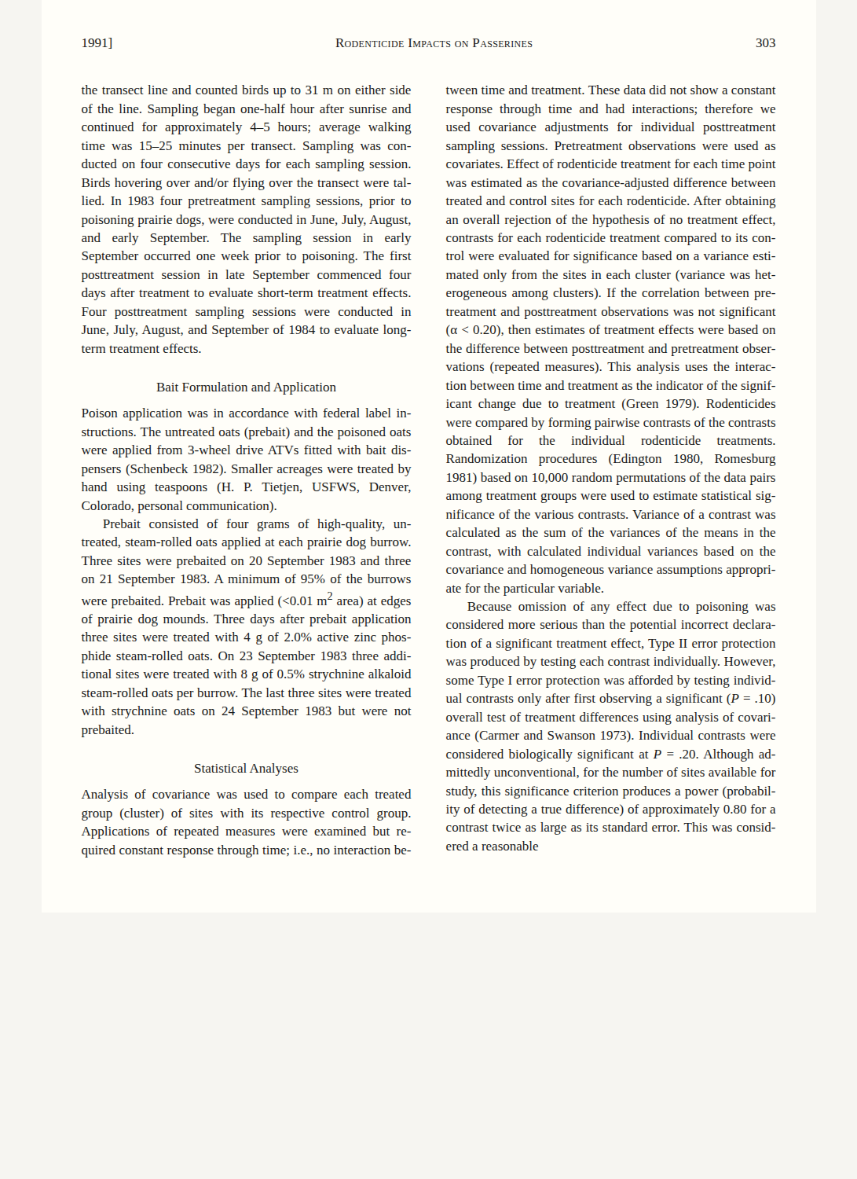1991] Rodenticide Impacts on Passerines 303
the transect line and counted birds up to 31 m on either side of the line. Sampling began one-half hour after sunrise and continued for approximately 4–5 hours; average walking time was 15–25 minutes per transect. Sampling was conducted on four consecutive days for each sampling session. Birds hovering over and/or flying over the transect were tallied. In 1983 four pretreatment sampling sessions, prior to poisoning prairie dogs, were conducted in June, July, August, and early September. The sampling session in early September occurred one week prior to poisoning. The first posttreatment session in late September commenced four days after treatment to evaluate short-term treatment effects. Four posttreatment sampling sessions were conducted in June, July, August, and September of 1984 to evaluate long-term treatment effects.
Bait Formulation and Application
Poison application was in accordance with federal label instructions. The untreated oats (prebait) and the poisoned oats were applied from 3-wheel drive ATVs fitted with bait dispensers (Schenbeck 1982). Smaller acreages were treated by hand using teaspoons (H. P. Tietjen, USFWS, Denver, Colorado, personal communication).
Prebait consisted of four grams of high-quality, untreated, steam-rolled oats applied at each prairie dog burrow. Three sites were prebaited on 20 September 1983 and three on 21 September 1983. A minimum of 95% of the burrows were prebaited. Prebait was applied (<0.01 m2 area) at edges of prairie dog mounds. Three days after prebait application three sites were treated with 4 g of 2.0% active zinc phosphide steam-rolled oats. On 23 September 1983 three additional sites were treated with 8 g of 0.5% strychnine alkaloid steam-rolled oats per burrow. The last three sites were treated with strychnine oats on 24 September 1983 but were not prebaited.
Statistical Analyses
Analysis of covariance was used to compare each treated group (cluster) of sites with its respective control group. Applications of repeated measures were examined but required constant response through time; i.e., no interaction between time and treatment. These data did not show a constant response through time and had interactions; therefore we used covariance adjustments for individual posttreatment sampling sessions. Pretreatment observations were used as covariates. Effect of rodenticide treatment for each time point was estimated as the covariance-adjusted difference between treated and control sites for each rodenticide. After obtaining an overall rejection of the hypothesis of no treatment effect, contrasts for each rodenticide treatment compared to its control were evaluated for significance based on a variance estimated only from the sites in each cluster (variance was heterogeneous among clusters). If the correlation between pretreatment and posttreatment observations was not significant (α < 0.20), then estimates of treatment effects were based on the difference between posttreatment and pretreatment observations (repeated measures). This analysis uses the interaction between time and treatment as the indicator of the significant change due to treatment (Green 1979). Rodenticides were compared by forming pairwise contrasts of the contrasts obtained for the individual rodenticide treatments. Randomization procedures (Edington 1980, Romesburg 1981) based on 10,000 random permutations of the data pairs among treatment groups were used to estimate statistical significance of the various contrasts. Variance of a contrast was calculated as the sum of the variances of the means in the contrast, with calculated individual variances based on the covariance and homogeneous variance assumptions appropriate for the particular variable.
Because omission of any effect due to poisoning was considered more serious than the potential incorrect declaration of a significant treatment effect, Type II error protection was produced by testing each contrast individually. However, some Type I error protection was afforded by testing individual contrasts only after first observing a significant (P = .10) overall test of treatment differences using analysis of covariance (Carmer and Swanson 1973). Individual contrasts were considered biologically significant at P = .20. Although admittedly unconventional, for the number of sites available for study, this significance criterion produces a power (probability of detecting a true difference) of approximately 0.80 for a contrast twice as large as its standard error. This was considered a reasonable